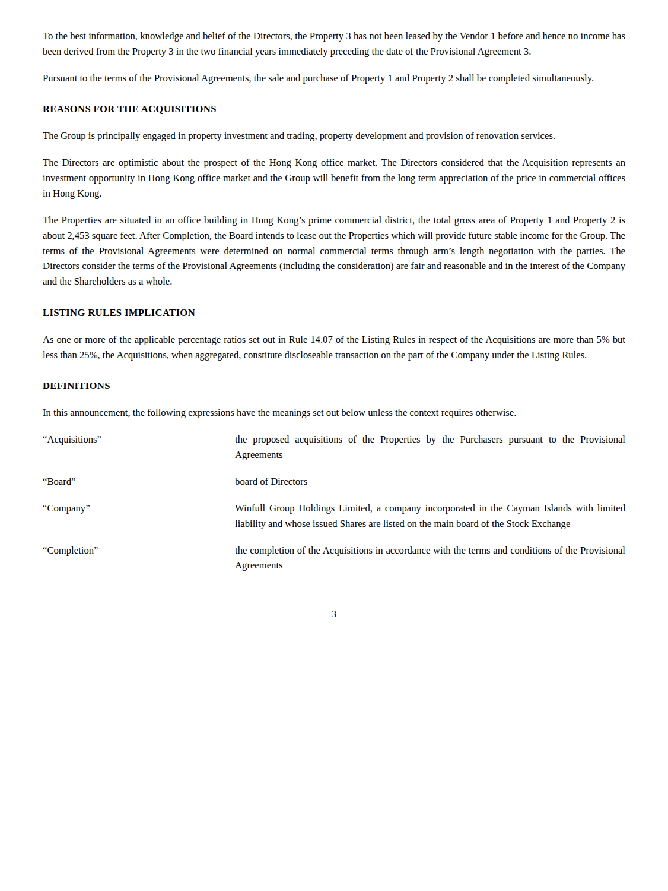To the best information, knowledge and belief of the Directors, the Property 3 has not been leased by the Vendor 1 before and hence no income has been derived from the Property 3 in the two financial years immediately preceding the date of the Provisional Agreement 3.
Pursuant to the terms of the Provisional Agreements, the sale and purchase of Property 1 and Property 2 shall be completed simultaneously.
REASONS FOR THE ACQUISITIONS
The Group is principally engaged in property investment and trading, property development and provision of renovation services.
The Directors are optimistic about the prospect of the Hong Kong office market. The Directors considered that the Acquisition represents an investment opportunity in Hong Kong office market and the Group will benefit from the long term appreciation of the price in commercial offices in Hong Kong.
The Properties are situated in an office building in Hong Kong’s prime commercial district, the total gross area of Property 1 and Property 2 is about 2,453 square feet. After Completion, the Board intends to lease out the Properties which will provide future stable income for the Group. The terms of the Provisional Agreements were determined on normal commercial terms through arm’s length negotiation with the parties. The Directors consider the terms of the Provisional Agreements (including the consideration) are fair and reasonable and in the interest of the Company and the Shareholders as a whole.
LISTING RULES IMPLICATION
As one or more of the applicable percentage ratios set out in Rule 14.07 of the Listing Rules in respect of the Acquisitions are more than 5% but less than 25%, the Acquisitions, when aggregated, constitute discloseable transaction on the part of the Company under the Listing Rules.
DEFINITIONS
In this announcement, the following expressions have the meanings set out below unless the context requires otherwise.
| “Acquisitions” | the proposed acquisitions of the Properties by the Purchasers pursuant to the Provisional Agreements |
| “Board” | board of Directors |
| “Company” | Winfull Group Holdings Limited, a company incorporated in the Cayman Islands with limited liability and whose issued Shares are listed on the main board of the Stock Exchange |
| “Completion” | the completion of the Acquisitions in accordance with the terms and conditions of the Provisional Agreements |
– 3 –